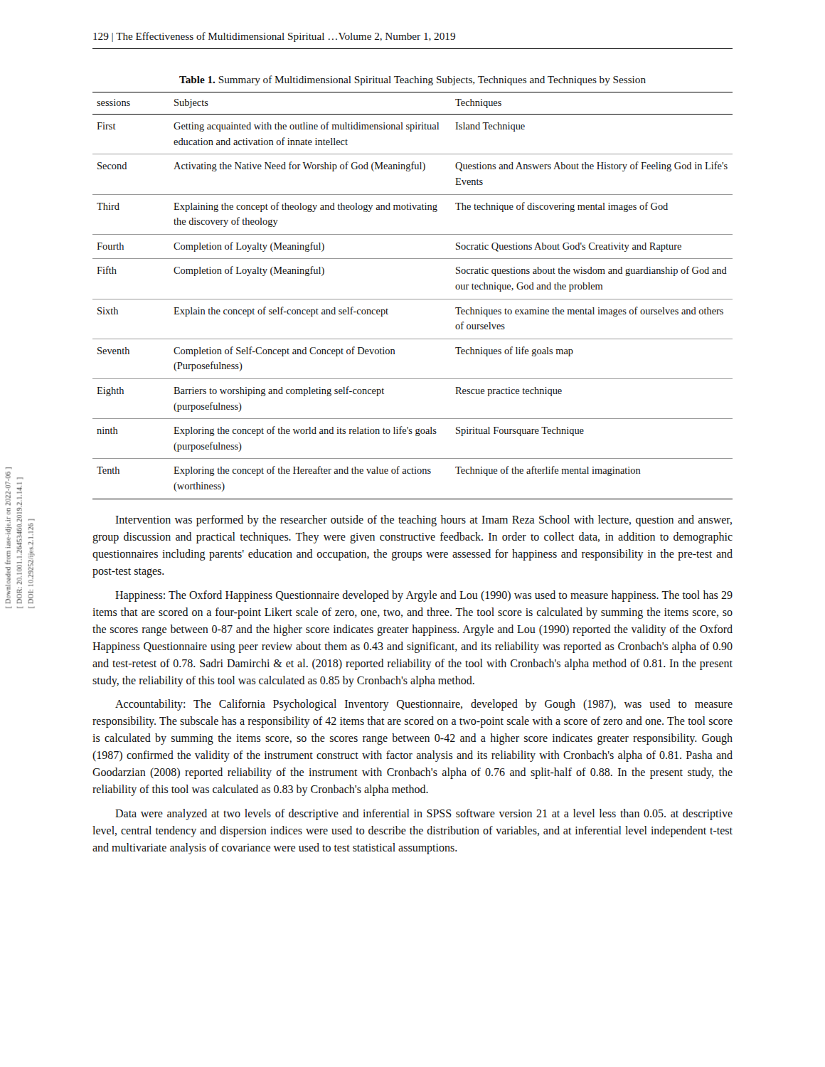[ Downloaded from iase-idje.ir on 2022-07-06 ] [ DOR: 20.1001.1.26453460.2019.2.1.14.1 ] [ DOI: 10.29252/ijes.2.1.126 ]
129 | The Effectiveness of Multidimensional Spiritual …Volume 2, Number 1, 2019
Table 1. Summary of Multidimensional Spiritual Teaching Subjects, Techniques and Techniques by Session
| sessions | Subjects | Techniques |
| --- | --- | --- |
| First | Getting acquainted with the outline of multidimensional spiritual education and activation of innate intellect | Island Technique |
| Second | Activating the Native Need for Worship of God (Meaningful) | Questions and Answers About the History of Feeling God in Life's Events |
| Third | Explaining the concept of theology and theology and motivating the discovery of theology | The technique of discovering mental images of God |
| Fourth | Completion of Loyalty (Meaningful) | Socratic Questions About God's Creativity and Rapture |
| Fifth | Completion of Loyalty (Meaningful) | Socratic questions about the wisdom and guardianship of God and our technique, God and the problem |
| Sixth | Explain the concept of self-concept and self-concept | Techniques to examine the mental images of ourselves and others of ourselves |
| Seventh | Completion of Self-Concept and Concept of Devotion (Purposefulness) | Techniques of life goals map |
| Eighth | Barriers to worshiping and completing self-concept (purposefulness) | Rescue practice technique |
| ninth | Exploring the concept of the world and its relation to life's goals (purposefulness) | Spiritual Foursquare Technique |
| Tenth | Exploring the concept of the Hereafter and the value of actions (worthiness) | Technique of the afterlife mental imagination |
Intervention was performed by the researcher outside of the teaching hours at Imam Reza School with lecture, question and answer, group discussion and practical techniques. They were given constructive feedback. In order to collect data, in addition to demographic questionnaires including parents' education and occupation, the groups were assessed for happiness and responsibility in the pre-test and post-test stages.
Happiness: The Oxford Happiness Questionnaire developed by Argyle and Lou (1990) was used to measure happiness. The tool has 29 items that are scored on a four-point Likert scale of zero, one, two, and three. The tool score is calculated by summing the items score, so the scores range between 0-87 and the higher score indicates greater happiness. Argyle and Lou (1990) reported the validity of the Oxford Happiness Questionnaire using peer review about them as 0.43 and significant, and its reliability was reported as Cronbach's alpha of 0.90 and test-retest of 0.78. Sadri Damirchi & et al. (2018) reported reliability of the tool with Cronbach's alpha method of 0.81. In the present study, the reliability of this tool was calculated as 0.85 by Cronbach's alpha method.
Accountability: The California Psychological Inventory Questionnaire, developed by Gough (1987), was used to measure responsibility. The subscale has a responsibility of 42 items that are scored on a two-point scale with a score of zero and one. The tool score is calculated by summing the items score, so the scores range between 0-42 and a higher score indicates greater responsibility. Gough (1987) confirmed the validity of the instrument construct with factor analysis and its reliability with Cronbach's alpha of 0.81. Pasha and Goodarzian (2008) reported reliability of the instrument with Cronbach's alpha of 0.76 and split-half of 0.88. In the present study, the reliability of this tool was calculated as 0.83 by Cronbach's alpha method.
Data were analyzed at two levels of descriptive and inferential in SPSS software version 21 at a level less than 0.05. at descriptive level, central tendency and dispersion indices were used to describe the distribution of variables, and at inferential level independent t-test and multivariate analysis of covariance were used to test statistical assumptions.